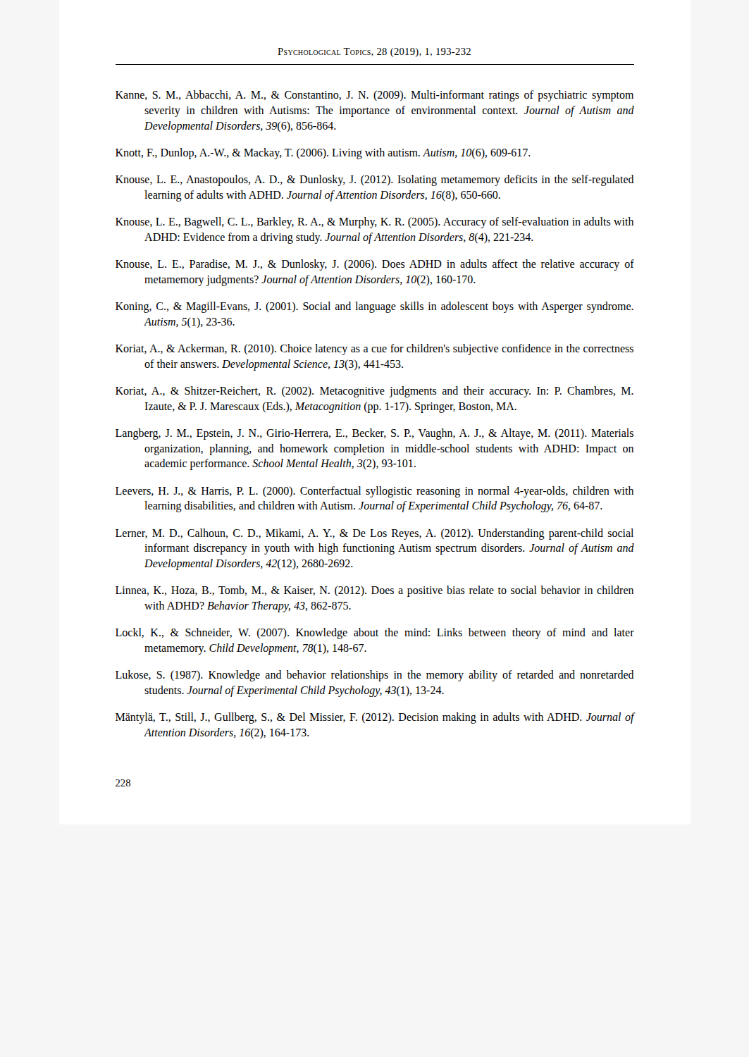Psychological Topics, 28 (2019), 1, 193-232
Kanne, S. M., Abbacchi, A. M., & Constantino, J. N. (2009). Multi-informant ratings of psychiatric symptom severity in children with Autisms: The importance of environmental context. Journal of Autism and Developmental Disorders, 39(6), 856-864.
Knott, F., Dunlop, A.-W., & Mackay, T. (2006). Living with autism. Autism, 10(6), 609-617.
Knouse, L. E., Anastopoulos, A. D., & Dunlosky, J. (2012). Isolating metamemory deficits in the self-regulated learning of adults with ADHD. Journal of Attention Disorders, 16(8), 650-660.
Knouse, L. E., Bagwell, C. L., Barkley, R. A., & Murphy, K. R. (2005). Accuracy of self-evaluation in adults with ADHD: Evidence from a driving study. Journal of Attention Disorders, 8(4), 221-234.
Knouse, L. E., Paradise, M. J., & Dunlosky, J. (2006). Does ADHD in adults affect the relative accuracy of metamemory judgments? Journal of Attention Disorders, 10(2), 160-170.
Koning, C., & Magill-Evans, J. (2001). Social and language skills in adolescent boys with Asperger syndrome. Autism, 5(1), 23-36.
Koriat, A., & Ackerman, R. (2010). Choice latency as a cue for children's subjective confidence in the correctness of their answers. Developmental Science, 13(3), 441-453.
Koriat, A., & Shitzer-Reichert, R. (2002). Metacognitive judgments and their accuracy. In: P. Chambres, M. Izaute, & P. J. Marescaux (Eds.), Metacognition (pp. 1-17). Springer, Boston, MA.
Langberg, J. M., Epstein, J. N., Girio-Herrera, E., Becker, S. P., Vaughn, A. J., & Altaye, M. (2011). Materials organization, planning, and homework completion in middle-school students with ADHD: Impact on academic performance. School Mental Health, 3(2), 93-101.
Leevers, H. J., & Harris, P. L. (2000). Conterfactual syllogistic reasoning in normal 4-year-olds, children with learning disabilities, and children with Autism. Journal of Experimental Child Psychology, 76, 64-87.
Lerner, M. D., Calhoun, C. D., Mikami, A. Y., & De Los Reyes, A. (2012). Understanding parent-child social informant discrepancy in youth with high functioning Autism spectrum disorders. Journal of Autism and Developmental Disorders, 42(12), 2680-2692.
Linnea, K., Hoza, B., Tomb, M., & Kaiser, N. (2012). Does a positive bias relate to social behavior in children with ADHD? Behavior Therapy, 43, 862-875.
Lockl, K., & Schneider, W. (2007). Knowledge about the mind: Links between theory of mind and later metamemory. Child Development, 78(1), 148-67.
Lukose, S. (1987). Knowledge and behavior relationships in the memory ability of retarded and nonretarded students. Journal of Experimental Child Psychology, 43(1), 13-24.
Mäntylä, T., Still, J., Gullberg, S., & Del Missier, F. (2012). Decision making in adults with ADHD. Journal of Attention Disorders, 16(2), 164-173.
228